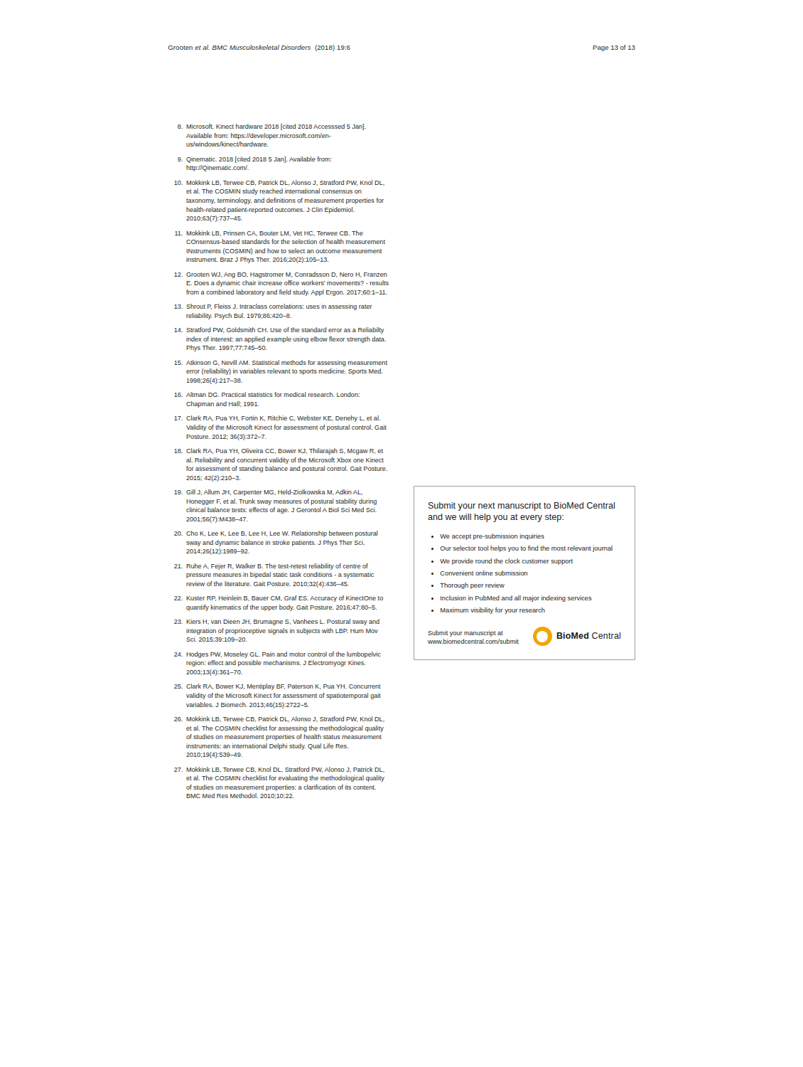Grooten et al. BMC Musculoskeletal Disorders (2018) 19:6
Page 13 of 13
8. Microsoft. Kinect hardware 2018 [cited 2018 Accesssed 5 Jan]. Available from: https://developer.microsoft.com/en-us/windows/kinect/hardware.
9. Qinematic. 2018 [cited 2018 5 Jan]. Available from: http://Qinematic.com/.
10. Mokkink LB, Terwee CB, Patrick DL, Alonso J, Stratford PW, Knol DL, et al. The COSMIN study reached international consensus on taxonomy, terminology, and definitions of measurement properties for health-related patient-reported outcomes. J Clin Epidemiol. 2010;63(7):737–45.
11. Mokkink LB, Prinsen CA, Bouter LM, Vet HC, Terwee CB. The COnsensus-based standards for the selection of health measurement INstruments (COSMIN) and how to select an outcome measurement instrument. Braz J Phys Ther. 2016;20(2):105–13.
12. Grooten WJ, Ang BO, Hagstromer M, Conradsson D, Nero H, Franzen E. Does a dynamic chair increase office workers' movements? - results from a combined laboratory and field study. Appl Ergon. 2017;60:1–11.
13. Shrout P, Fleiss J. Intraclass correlations: uses in assessing rater reliability. Psych Bul. 1979;86:420–8.
14. Stratford PW, Goldsmith CH. Use of the standard error as a Reliabilty index of interest: an applied example using elbow flexor strength data. Phys Ther. 1997;77:745–50.
15. Atkinson G, Nevill AM. Statistical methods for assessing measurement error (reliability) in variables relevant to sports medicine. Sports Med. 1998;26(4):217–38.
16. Altman DG. Practical statistics for medical research. London: Chapman and Hall; 1991.
17. Clark RA, Pua YH, Fortin K, Ritchie C, Webster KE, Denehy L, et al. Validity of the Microsoft Kinect for assessment of postural control. Gait Posture. 2012; 36(3):372–7.
18. Clark RA, Pua YH, Oliveira CC, Bower KJ, Thilarajah S, Mcgaw R, et al. Reliability and concurrent validity of the Microsoft Xbox one Kinect for assessment of standing balance and postural control. Gait Posture. 2015; 42(2):210–3.
19. Gill J, Allum JH, Carpenter MG, Held-Ziolkowska M, Adkin AL, Honegger F, et al. Trunk sway measures of postural stability during clinical balance tests: effects of age. J Gerontol A Biol Sci Med Sci. 2001;56(7):M438–47.
20. Cho K, Lee K, Lee B, Lee H, Lee W. Relationship between postural sway and dynamic balance in stroke patients. J Phys Ther Sci. 2014;26(12):1989–92.
21. Ruhe A, Fejer R, Walker B. The test-retest reliability of centre of pressure measures in bipedal static task conditions - a systematic review of the literature. Gait Posture. 2010;32(4):436–45.
22. Kuster RP, Heinlein B, Bauer CM, Graf ES. Accuracy of KinectOne to quantify kinematics of the upper body. Gait Posture. 2016;47:80–5.
23. Kiers H, van Dieen JH, Brumagne S, Vanhees L. Postural sway and integration of proprioceptive signals in subjects with LBP. Hum Mov Sci. 2015;39:109–20.
24. Hodges PW, Moseley GL. Pain and motor control of the lumbopelvic region: effect and possible mechanisms. J Electromyogr Kines. 2003;13(4):361–70.
25. Clark RA, Bower KJ, Mentiplay BF, Paterson K, Pua YH. Concurrent validity of the Microsoft Kinect for assessment of spatiotemporal gait variables. J Biomech. 2013;46(15):2722–5.
26. Mokkink LB, Terwee CB, Patrick DL, Alonso J, Stratford PW, Knol DL, et al. The COSMIN checklist for assessing the methodological quality of studies on measurement properties of health status measurement instruments: an international Delphi study. Qual Life Res. 2010;19(4):539–49.
27. Mokkink LB, Terwee CB, Knol DL, Stratford PW, Alonso J, Patrick DL, et al. The COSMIN checklist for evaluating the methodological quality of studies on measurement properties: a clarification of its content. BMC Med Res Methodol. 2010;10:22.
Submit your next manuscript to BioMed Central
and we will help you at every step:
We accept pre-submission inquiries
Our selector tool helps you to find the most relevant journal
We provide round the clock customer support
Convenient online submission
Thorough peer review
Inclusion in PubMed and all major indexing services
Maximum visibility for your research
Submit your manuscript at www.biomedcentral.com/submit
BioMed Central